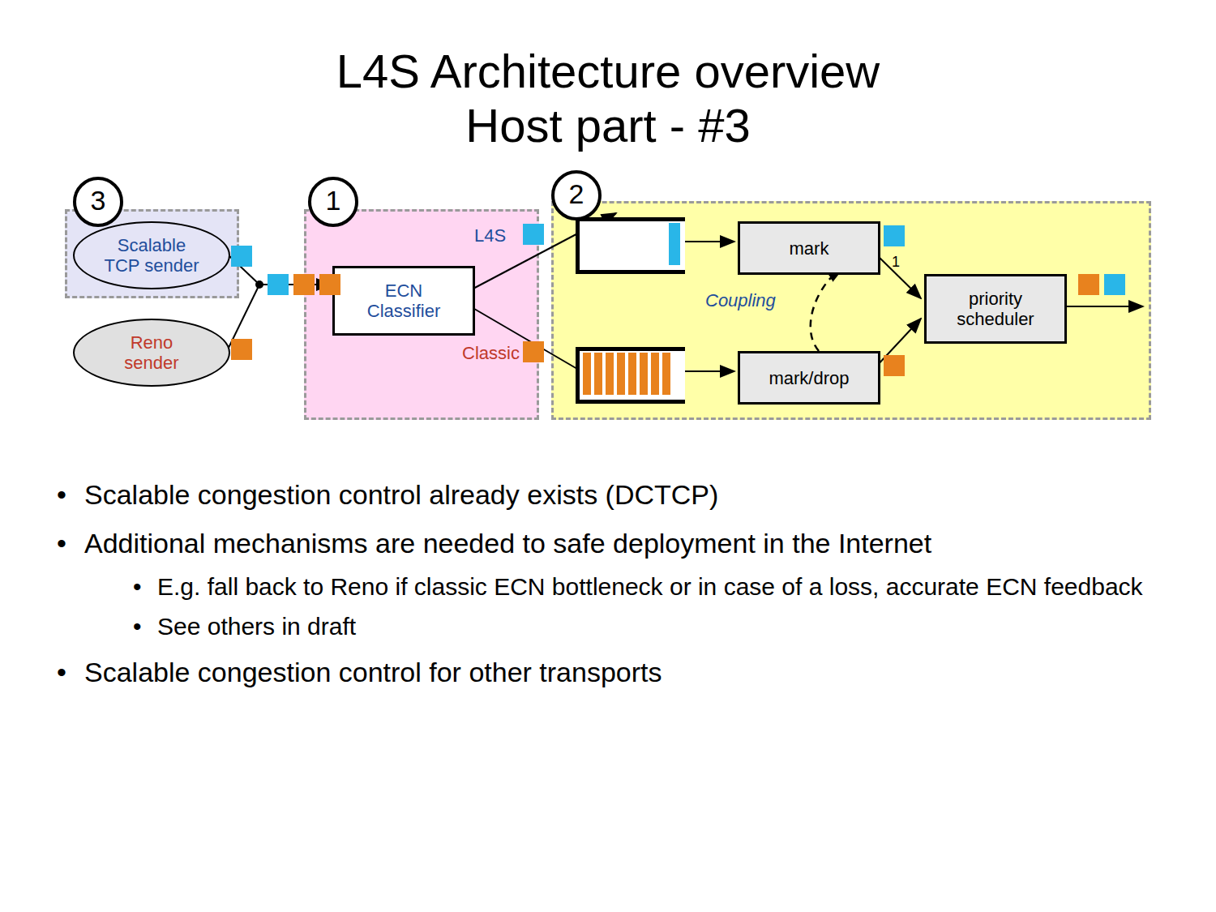L4S Architecture overview
Host part - #3
3
1
2
Scalable
TCP sender
Reno
sender
ECN
Classifier
L4S
Classic
mark
mark/drop
priority
scheduler
Coupling
1
Scalable congestion control already exists (DCTCP)
Additional mechanisms are needed to safe deployment in the Internet
E.g. fall back to Reno if classic ECN bottleneck or in case of a loss, accurate ECN feedback
See others in draft
Scalable congestion control for other transports